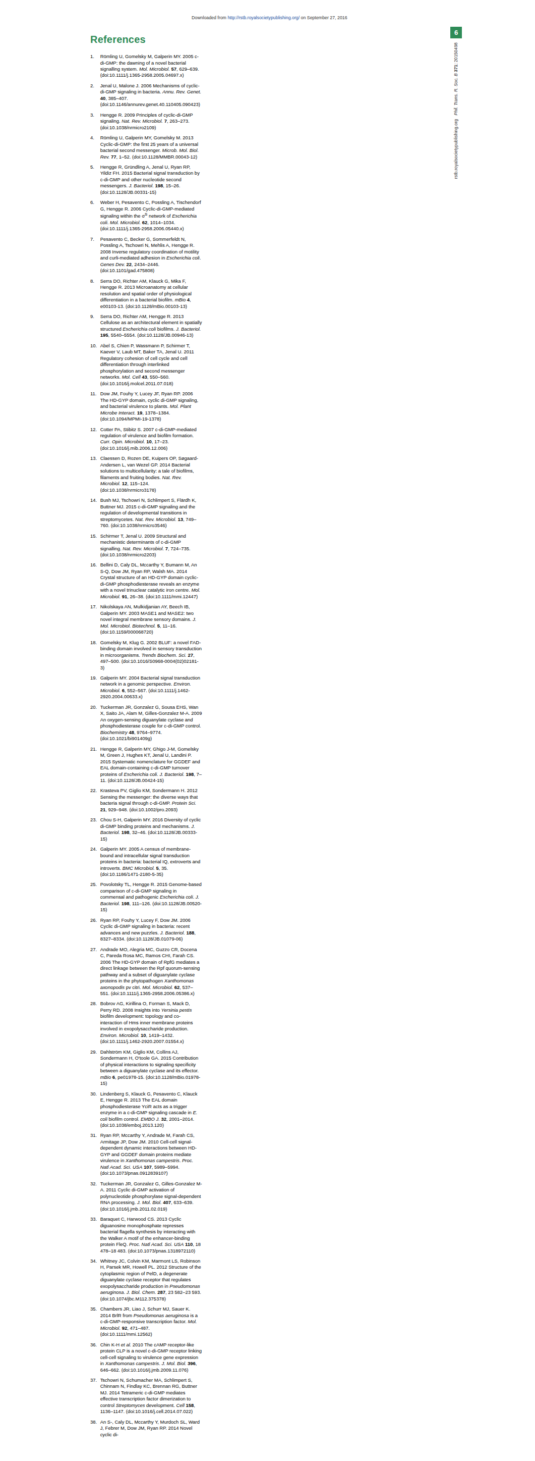Downloaded from http://rstb.royalsocietypublishing.org/ on September 27, 2016
6
rstb.royalsocietypublishing.org Phil. Trans. R. Soc. B 371: 20150498
References
Römling U, Gomelsky M, Galperin MY. 2005 c-di-GMP: the dawning of a novel bacterial signalling system. Mol. Microbiol. 57, 629–639. (doi:10.1111/j.1365-2958.2005.04697.x)
Jenal U, Malone J. 2006 Mechanisms of cyclic-di-GMP signaling in bacteria. Annu. Rev. Genet. 40, 385–407. (doi:10.1146/annurev.genet.40.110405.090423)
Hengge R. 2009 Principles of cyclic-di-GMP signaling. Nat. Rev. Microbiol. 7, 263–273. (doi:10.1038/nrmicro2109)
Römling U, Galperin MY, Gomelsky M. 2013 Cyclic-di-GMP: the first 25 years of a universal bacterial second messenger. Microb. Mol. Biol. Rev. 77, 1–52. (doi:10.1128/MMBR.00043-12)
Hengge R, Gründling A, Jenal U, Ryan RP, Yildiz FH. 2015 Bacterial signal transduction by c-di-GMP and other nucleotide second messengers. J. Bacteriol. 198, 15–26. (doi:10.1128/JB.00331-15)
Weber H, Pesavento C, Possling A, Tischendorf G, Hengge R. 2006 Cyclic-di-GMP-mediated signaling within the σS network of Escherichia coli. Mol. Microbiol. 62, 1014–1034. (doi:10.1111/j.1365-2958.2006.05440.x)
Pesavento C, Becker G, Sommerfeldt N, Possling A, Tschowri N, Mehlis A, Hengge R. 2008 Inverse regulatory coordination of motility and curli-mediated adhesion in Escherichia coli. Genes Dev. 22, 2434–2446. (doi:10.1101/gad.475808)
Serra DO, Richter AM, Klauck G, Mika F, Hengge R. 2013 Microanatomy at cellular resolution and spatial order of physiological differentiation in a bacterial biofilm. mBio 4, e00103-13. (doi:10.1128/mBio.00103-13)
Serra DO, Richter AM, Hengge R. 2013 Cellulose as an architectural element in spatially structured Escherichia coli biofilms. J. Bacteriol. 195, 5540–5554. (doi:10.1128/JB.00946-13)
Abel S, Chien P, Wassmann P, Schirmer T, Kaever V, Laub MT, Baker TA, Jenal U. 2011 Regulatory cohesion of cell cycle and cell differentiation through interlinked phosphorylation and second messenger networks. Mol. Cell 43, 550–560. (doi:10.1016/j.molcel.2011.07.018)
Dow JM, Fouhy Y, Lucey JF, Ryan RP. 2006 The HD-GYP domain, cyclic di-GMP signaling, and bacterial virulence to plants. Mol. Plant Microbe Interact. 19, 1378–1384. (doi:10.1094/MPMI-19-1378)
Cotter PA, Stibitz S. 2007 c-di-GMP-mediated regulation of virulence and biofilm formation. Curr. Opin. Microbiol. 10, 17–23. (doi:10.1016/j.mib.2006.12.006)
Claessen D, Rozen DE, Kuipers OP, Søgaard-Andersen L, van Wezel GP. 2014 Bacterial solutions to multicellularity: a tale of biofilms, filaments and fruiting bodies. Nat. Rev. Microbiol. 12, 115–124. (doi:10.1038/nrmicro3178)
Bush MJ, Tschowri N, Schlimpert S, Flärdh K, Buttner MJ. 2015 c-di-GMP signaling and the regulation of developmental transitions in streptomycetes. Nat. Rev. Microbiol. 13, 749–760. (doi:10.1038/nrmicro3546)
Schirmer T, Jenal U. 2009 Structural and mechanistic determinants of c-di-GMP signalling. Nat. Rev. Microbiol. 7, 724–735. (doi:10.1038/nrmicro2203)
Bellini D, Caly DL, Mccarthy Y, Bumann M, An S-Q, Dow JM, Ryan RP, Walsh MA. 2014 Crystal structure of an HD-GYP domain cyclic-di-GMP phosphodiesterase reveals an enzyme with a novel trinuclear catalytic iron centre. Mol. Microbiol. 91, 26–38. (doi:10.1111/mmi.12447)
Nikolskaya AN, Mulkidjanian AY, Beech IB, Galperin MY. 2003 MASE1 and MASE2: two novel integral membrane sensory domains. J. Mol. Microbiol. Biotechnol. 5, 11–16. (doi:10.1159/000068720)
Gomelsky M, Klug G. 2002 BLUF: a novel FAD-binding domain involved in sensory transduction in microorganisms. Trends Biochem. Sci. 27, 497–500. (doi:10.1016/S0968-0004(02)02181-3)
Galperin MY. 2004 Bacterial signal transduction network in a genomic perspective. Environ. Microbiol. 6, 552–567. (doi:10.1111/j.1462-2920.2004.00633.x)
Tuckerman JR, Gonzalez G, Sousa EHS, Wan X, Saito JA, Alam M, Gilles-Gonzalez M-A. 2009 An oxygen-sensing diguanylate cyclase and phosphodiesterase couple for c-di-GMP control. Biochemistry 48, 9764–9774. (doi:10.1021/bi901409g)
Hengge R, Galperin MY, Ghigo J-M, Gomelsky M, Green J, Hughes KT, Jenal U, Landini P. 2015 Systematic nomenclature for GGDEF and EAL domain-containing c-di-GMP turnover proteins of Escherichia coli. J. Bacteriol. 198, 7–11. (doi:10.1128/JB.00424-15)
Krasteva PV, Giglio KM, Sondermann H. 2012 Sensing the messenger: the diverse ways that bacteria signal through c-di-GMP. Protein Sci. 21, 929–948. (doi:10.1002/pro.2093)
Chou S-H, Galperin MY. 2016 Diversity of cyclic di-GMP binding proteins and mechanisms. J. Bacteriol. 198, 32–46. (doi:10.1128/JB.00333-15)
Galperin MY. 2005 A census of membrane-bound and intracellular signal transduction proteins in bacteria: bacterial IQ, extroverts and introverts. BMC Microbiol. 5, 35. (doi:10.1186/1471-2180-5-35)
Povolotsky TL, Hengge R. 2015 Genome-based comparison of c-di-GMP signaling in commensal and pathogenic Escherichia coli. J. Bacteriol. 198, 111–126. (doi:10.1128/JB.00520-15)
Ryan RP, Fouhy Y, Lucey F, Dow JM. 2006 Cyclic di-GMP signaling in bacteria: recent advances and new puzzles. J. Bacteriol. 188, 8327–8334. (doi:10.1128/JB.01079-06)
Andrade MO, Alegria MC, Guzzo CR, Docena C, Pareda Rosa MC, Ramos CHI, Farah CS. 2006 The HD-GYP domain of RpfG mediates a direct linkage between the Rpf quorum-sensing pathway and a subset of diguanylate cyclase proteins in the phytopathogen Xanthomonas axonopodis pv citri. Mol. Microbiol. 62, 537–551. (doi:10.1111/j.1365-2958.2006.05386.x)
Bobrov AG, Kirillina O, Forman S, Mack D, Perry RD. 2008 Insights into Yersinia pestis biofilm development: topology and co-interaction of Hms inner membrane proteins involved in exopolysaccharide production. Environ. Microbiol. 10, 1419–1432. (doi:10.1111/j.1462-2920.2007.01554.x)
Dahlström KM, Giglio KM, Collins AJ, Sondermann H, O'toole GA. 2015 Contribution of physical interactions to signaling specificity between a diguanylate cyclase and its effector. mBio 6, pe01978-15. (doi:10.1128/mBio.01978-15)
Lindenberg S, Klauck G, Pesavento C, Klauck E, Hengge R. 2013 The EAL domain phosphodiesterase YciR acts as a trigger enzyme in a c-di-GMP signaling cascade in E. coli biofilm control. EMBO J. 32, 2001–2014. (doi:10.1038/emboj.2013.120)
Ryan RP, Mccarthy Y, Andrade M, Farah CS, Armitage JP, Dow JM. 2010 Cell-cell signal-dependent dynamic interactions between HD-GYP and GGDEF domain proteins mediate virulence in Xanthomonas campestris. Proc. Natl Acad. Sci. USA 107, 5989–5994. (doi:10.1073/pnas.0912839107)
Tuckerman JR, Gonzalez G, Gilles-Gonzalez M-A. 2011 Cyclic di-GMP activation of polynucleotide phosphorylase signal-dependent RNA processing. J. Mol. Biol. 407, 633–639. (doi:10.1016/j.jmb.2011.02.019)
Baraquet C, Harwood CS. 2013 Cyclic diguanosine monophosphate represses bacterial flagella synthesis by interacting with the Walker A motif of the enhancer-binding protein FleQ. Proc. Natl Acad. Sci. USA 110, 18 478–18 483. (doi:10.1073/pnas.1318972110)
Whitney JC, Colvin KM, Marmont LS, Robinson H, Parsek MR, Howell PL. 2012 Structure of the cytoplasmic region of PelD, a degenerate diguanylate cyclase receptor that regulates exopolysaccharide production in Pseudomonas aeruginosa. J. Biol. Chem. 287, 23 582–23 593. (doi:10.1074/jbc.M112.375378)
Chambers JR, Liao J, Schurr MJ, Sauer K. 2014 BrlR from Pseudomonas aeruginosa is a c-di-GMP-responsive transcription factor. Mol. Microbiol. 92, 471–487. (doi:10.1111/mmi.12562)
Chin K-H et al. 2010 The cAMP receptor-like protein CLP is a novel c-di-GMP receptor linking cell-cell signaling to virulence gene expression in Xanthomonas campestris. J. Mol. Biol. 396, 646–662. (doi:10.1016/j.jmb.2009.11.076)
Tschowri N, Schumacher MA, Schlimpert S, Chinnam N, Findlay KC, Brennan RG, Buttner MJ. 2014 Tetrameric c-di-GMP mediates effective transcription factor dimerization to control Streptomyces development. Cell 158, 1136–1147. (doi:10.1016/j.cell.2014.07.022)
An S-, Caly DL, Mccarthy Y, Murdoch SL, Ward J, Febrer M, Dow JM, Ryan RP. 2014 Novel cyclic di-